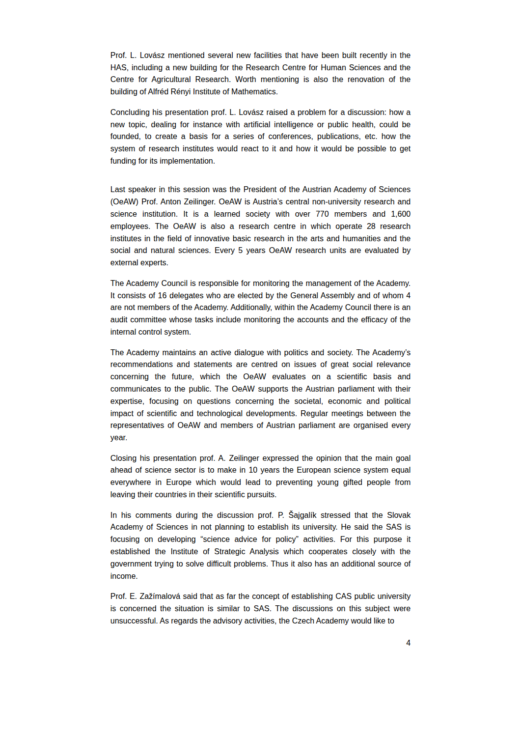Prof. L. Lovász mentioned several new facilities that have been built recently in the HAS, including a new building for the Research Centre for Human Sciences and the Centre for Agricultural Research. Worth mentioning is also the renovation of the building of Alfréd Rényi Institute of Mathematics.
Concluding his presentation prof. L. Lovász raised a problem for a discussion: how a new topic, dealing for instance with artificial intelligence or public health, could be founded, to create a basis for a series of conferences, publications, etc. how the system of research institutes would react to it and how it would be possible to get funding for its implementation.
Last speaker in this session was the President of the Austrian Academy of Sciences (OeAW) Prof. Anton Zeilinger. OeAW is Austria’s central non-university research and science institution. It is a learned society with over 770 members and 1,600 employees. The OeAW is also a research centre in which operate 28 research institutes in the field of innovative basic research in the arts and humanities and the social and natural sciences. Every 5 years OeAW research units are evaluated by external experts.
The Academy Council is responsible for monitoring the management of the Academy. It consists of 16 delegates who are elected by the General Assembly and of whom 4 are not members of the Academy. Additionally, within the Academy Council there is an audit committee whose tasks include monitoring the accounts and the efficacy of the internal control system.
The Academy maintains an active dialogue with politics and society. The Academy’s recommendations and statements are centred on issues of great social relevance concerning the future, which the OeAW evaluates on a scientific basis and communicates to the public. The OeAW supports the Austrian parliament with their expertise, focusing on questions concerning the societal, economic and political impact of scientific and technological developments. Regular meetings between the representatives of OeAW and members of Austrian parliament are organised every year.
Closing his presentation prof. A. Zeilinger expressed the opinion that the main goal ahead of science sector is to make in 10 years the European science system equal everywhere in Europe which would lead to preventing young gifted people from leaving their countries in their scientific pursuits.
In his comments during the discussion prof. P. Šajgalík stressed that the Slovak Academy of Sciences in not planning to establish its university. He said the SAS is focusing on developing “science advice for policy” activities. For this purpose it established the Institute of Strategic Analysis which cooperates closely with the government trying to solve difficult problems. Thus it also has an additional source of income.
Prof. E. Zažímalová said that as far the concept of establishing CAS public university is concerned the situation is similar to SAS. The discussions on this subject were unsuccessful. As regards the advisory activities, the Czech Academy would like to
4